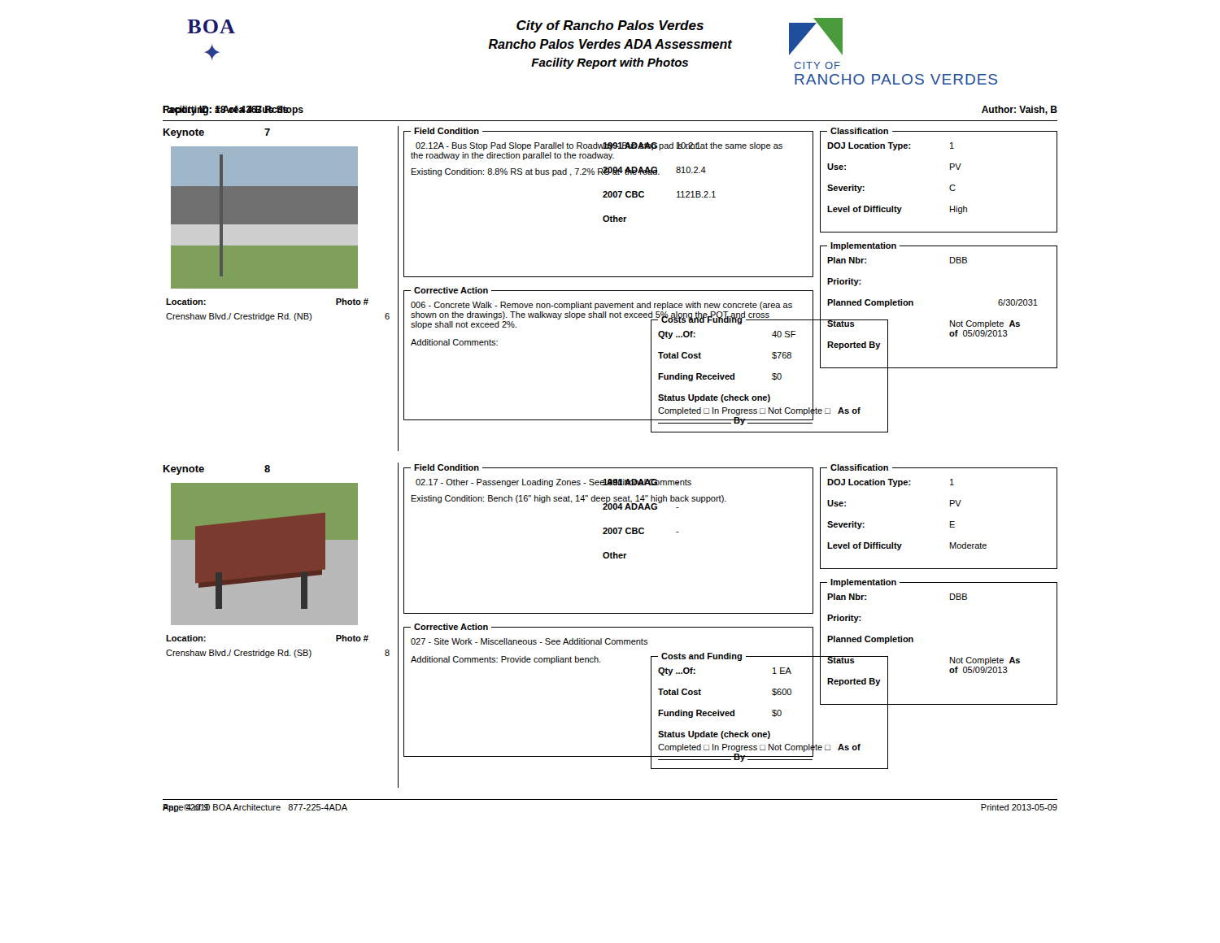BOA
✦
City of Rancho Palos Verdes
Rancho Palos Verdes ADA Assessment
Facility Report with Photos
CITY OF
RANCHO PALOS VERDES
Reporting: 18 of 4367 Rcds Facility ID: # Area 4 Bus Stops Author: Vaish, B
Keynote 7
Location: Photo #
Crenshaw Blvd./ Crestridge Rd. (NB) 6
Field Condition
02.12A - Bus Stop Pad Slope Parallel to Roadway - Bus stop pad is not at the same slope as the roadway in the direction parallel to the roadway.
Existing Condition: 8.8% RS at bus pad , 7.2% RS at the road.
1991 ADAAG 10.2.1
2004 ADAAG 810.2.4
2007 CBC 1121B.2.1
Other
Corrective Action
006 - Concrete Walk - Remove non-compliant pavement and replace with new concrete (area as shown on the drawings). The walkway slope shall not exceed 5% along the POT and cross slope shall not exceed 2%.
Additional Comments:
Classification
DOJ Location Type: 1
Use: PV
Severity: C
Level of Difficulty High
Implementation
Plan Nbr: DBB
Priority:
Planned Completion 6/30/2031
Status Not Complete As of 05/09/2013
Reported By
Costs and Funding
Qty ...Of: 40 SF
Total Cost$768
Funding Received$0
Status Update (check one)
Completed □ In Progress □ Not Complete □ As of By
Keynote 8
Location: Photo #
Crenshaw Blvd./ Crestridge Rd. (SB) 8
Field Condition
02.17 - Other - Passenger Loading Zones - See Additional Comments
Existing Condition: Bench (16" high seat, 14" deep seat, 14" high back support).
1991 ADAAG-
2004 ADAAG-
2007 CBC-
Other
Corrective Action
027 - Site Work - Miscellaneous - See Additional Comments
Additional Comments: Provide compliant bench.
Classification
DOJ Location Type: 1
Use: PV
Severity: E
Level of Difficulty Moderate
Implementation
Plan Nbr: DBB
Priority:
Planned Completion
Status Not Complete As of 05/09/2013
Reported By
Costs and Funding
Qty ...Of: 1 EA
Total Cost$600
Funding Received$0
Status Update (check one)
Completed □ In Progress □ Not Complete □ As of By
App: ©2010 BOA Architecture 877-225-4ADA Page 4 of 9 Printed 2013-05-09